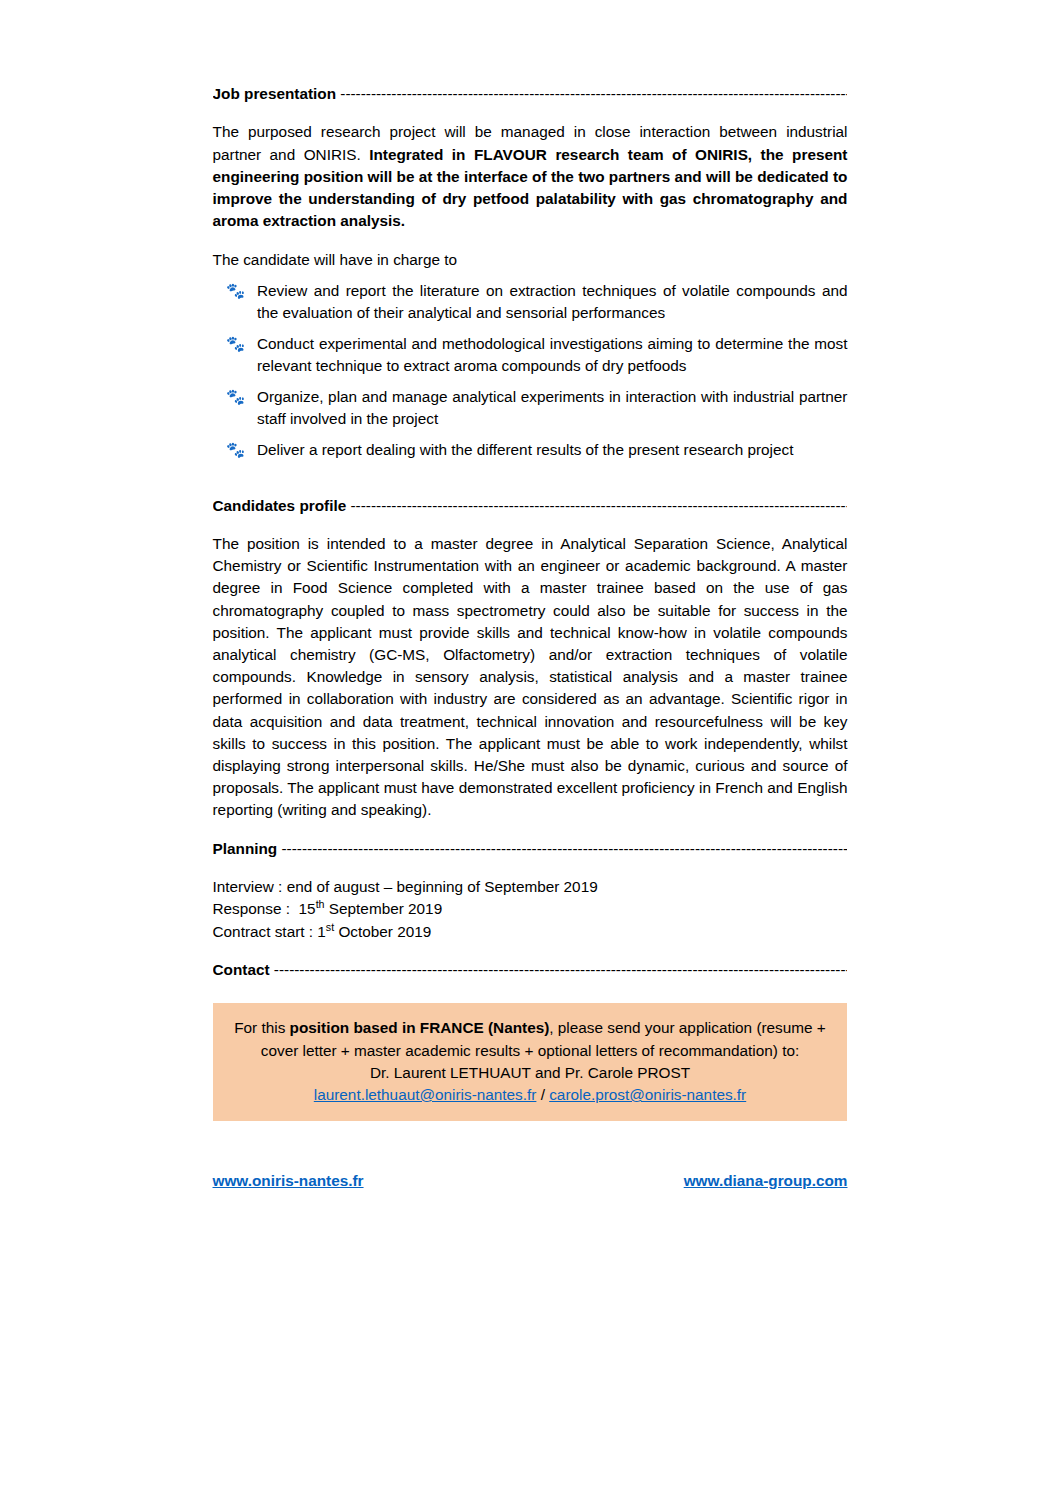Job presentation -----------------------------------------------------------------------------------------------------------------------------------------------
The purposed research project will be managed in close interaction between industrial partner and ONIRIS. Integrated in FLAVOUR research team of ONIRIS, the present engineering position will be at the interface of the two partners and will be dedicated to improve the understanding of dry petfood palatability with gas chromatography and aroma extraction analysis.
The candidate will have in charge to
Review and report the literature on extraction techniques of volatile compounds and the evaluation of their analytical and sensorial performances
Conduct experimental and methodological investigations aiming to determine the most relevant technique to extract aroma compounds of dry petfoods
Organize, plan and manage analytical experiments in interaction with industrial partner staff involved in the project
Deliver a report dealing with the different results of the present research project
Candidates profile -------------------------------------------------------------------------------------------------------------------------------------------
The position is intended to a master degree in Analytical Separation Science, Analytical Chemistry or Scientific Instrumentation with an engineer or academic background. A master degree in Food Science completed with a master trainee based on the use of gas chromatography coupled to mass spectrometry could also be suitable for success in the position. The applicant must provide skills and technical know-how in volatile compounds analytical chemistry (GC-MS, Olfactometry) and/or extraction techniques of volatile compounds. Knowledge in sensory analysis, statistical analysis and a master trainee performed in collaboration with industry are considered as an advantage. Scientific rigor in data acquisition and data treatment, technical innovation and resourcefulness will be key skills to success in this position. The applicant must be able to work independently, whilst displaying strong interpersonal skills. He/She must also be dynamic, curious and source of proposals. The applicant must have demonstrated excellent proficiency in French and English reporting (writing and speaking).
Planning -----------------------------------------------------------------------------------------------------------------------------------------------------
Interview : end of august – beginning of September 2019
Response : 15th September 2019
Contract start : 1st October 2019
Contact -------------------------------------------------------------------------------------------------------------------------------------------------------
For this position based in FRANCE (Nantes), please send your application (resume + cover letter + master academic results + optional letters of recommandation) to:
Dr. Laurent LETHUAUT and Pr. Carole PROST
laurent.lethuaut@oniris-nantes.fr / carole.prost@oniris-nantes.fr
www.oniris-nantes.fr www.diana-group.com